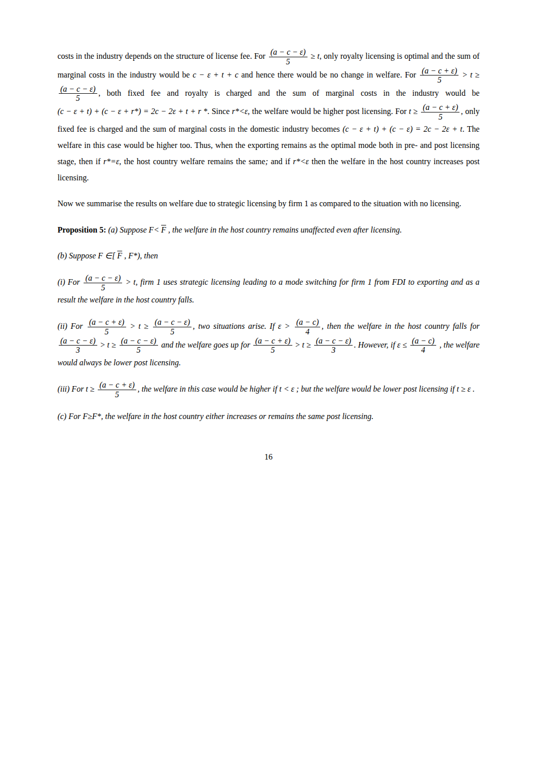costs in the industry depends on the structure of license fee. For (a − c − ε) 5 ≥ t, only royalty licensing is optimal and the sum of marginal costs in the industry would be c − ε + t + c and hence there would be no change in welfare. For (a − c + ε) 5 > t ≥ (a − c − ε) 5, both fixed fee and royalty is charged and the sum of marginal costs in the industry would be (c − ε + t) + (c − ε + r*) = 2c − 2ε + t + r *. Since r*<ε, the welfare would be higher post licensing. For t ≥ (a − c + ε) 5, only fixed fee is charged and the sum of marginal costs in the domestic industry becomes (c − ε + t) + (c − ε) = 2c − 2ε + t. The welfare in this case would be higher too. Thus, when the exporting remains as the optimal mode both in pre- and post licensing stage, then if r*=ε, the host country welfare remains the same; and if r*<ε then the welfare in the host country increases post licensing.
Now we summarise the results on welfare due to strategic licensing by firm 1 as compared to the situation with no licensing.
Proposition 5: (a) Suppose F< F , the welfare in the host country remains unaffected even after licensing.
(b) Suppose F ∈[ F , F*), then
(i) For (a − c − ε) 5 > t, firm 1 uses strategic licensing leading to a mode switching for firm 1 from FDI to exporting and as a result the welfare in the host country falls.
(ii) For (a − c + ε) 5 > t ≥ (a − c − ε) 5, two situations arise. If ε > (a − c) 4, then the welfare in the host country falls for (a − c − ε) 3 > t ≥ (a − c − ε) 5 and the welfare goes up for (a − c + ε) 5 > t ≥ (a − c − ε) 3. However, if ε ≤ (a − c) 4 , the welfare would always be lower post licensing.
(iii) For t ≥ (a − c + ε) 5, the welfare in this case would be higher if t < ε ; but the welfare would be lower post licensing if t ≥ ε .
(c) For F≥F*, the welfare in the host country either increases or remains the same post licensing.
16